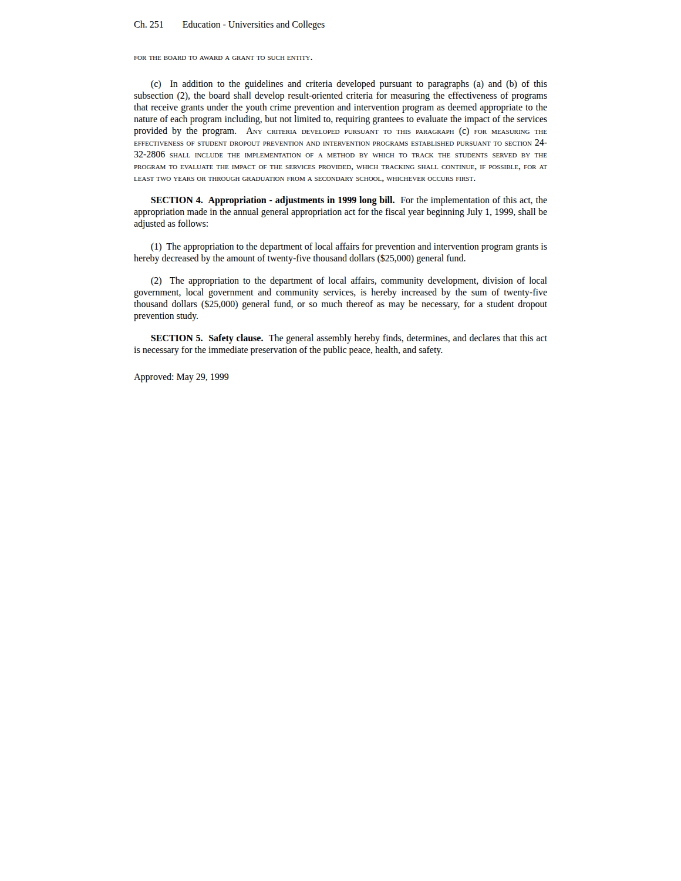Ch. 251
Education - Universities and Colleges
for the board to award a grant to such entity.
(c) In addition to the guidelines and criteria developed pursuant to paragraphs (a) and (b) of this subsection (2), the board shall develop result-oriented criteria for measuring the effectiveness of programs that receive grants under the youth crime prevention and intervention program as deemed appropriate to the nature of each program including, but not limited to, requiring grantees to evaluate the impact of the services provided by the program. Any criteria developed pursuant to this paragraph (c) for measuring the effectiveness of student dropout prevention and intervention programs established pursuant to section 24-32-2806 shall include the implementation of a method by which to track the students served by the program to evaluate the impact of the services provided, which tracking shall continue, if possible, for at least two years or through graduation from a secondary school, whichever occurs first.
SECTION 4. Appropriation - adjustments in 1999 long bill. For the implementation of this act, the appropriation made in the annual general appropriation act for the fiscal year beginning July 1, 1999, shall be adjusted as follows:
(1) The appropriation to the department of local affairs for prevention and intervention program grants is hereby decreased by the amount of twenty-five thousand dollars ($25,000) general fund.
(2) The appropriation to the department of local affairs, community development, division of local government, local government and community services, is hereby increased by the sum of twenty-five thousand dollars ($25,000) general fund, or so much thereof as may be necessary, for a student dropout prevention study.
SECTION 5. Safety clause. The general assembly hereby finds, determines, and declares that this act is necessary for the immediate preservation of the public peace, health, and safety.
Approved: May 29, 1999